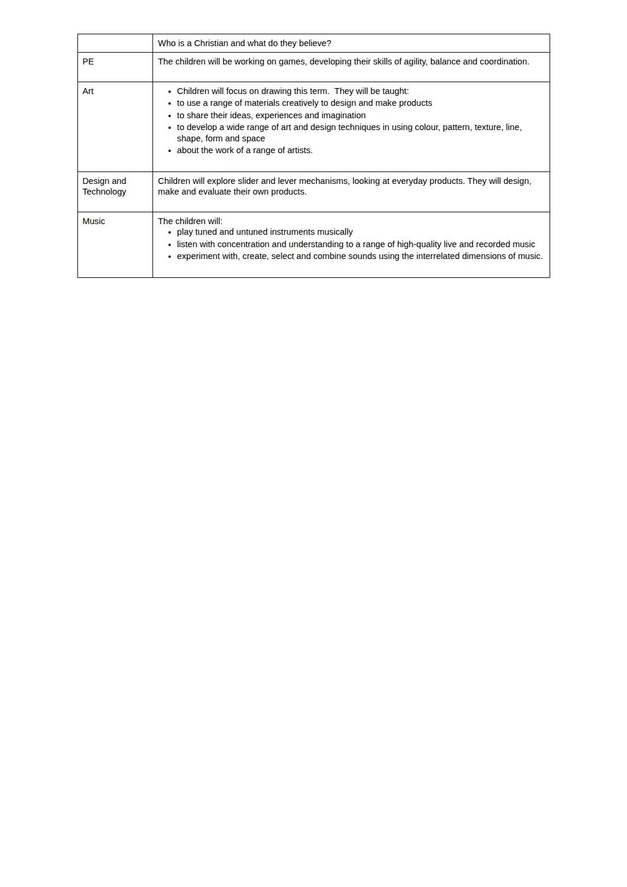| | Who is a Christian and what do they believe? |
| PE | The children will be working on games, developing their skills of agility, balance and coordination. |
| Art | Children will focus on drawing this term. They will be taught: to use a range of materials creatively to design and make products to share their ideas, experiences and imagination to develop a wide range of art and design techniques in using colour, pattern, texture, line, shape, form and space about the work of a range of artists. |
| Design and Technology | Children will explore slider and lever mechanisms, looking at everyday products. They will design, make and evaluate their own products. |
| Music | The children will: play tuned and untuned instruments musically listen with concentration and understanding to a range of high-quality live and recorded music experiment with, create, select and combine sounds using the interrelated dimensions of music. |